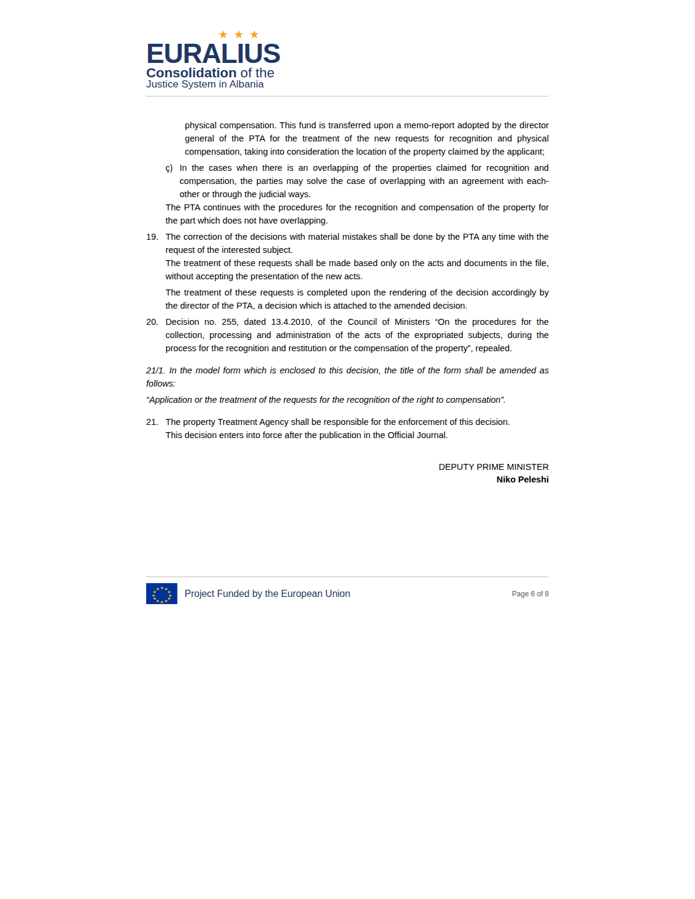★ ★ ★
EURALIUS Consolidation of the Justice System in Albania
physical compensation. This fund is transferred upon a memo-report adopted by the director general of the PTA for the treatment of the new requests for recognition and physical compensation, taking into consideration the location of the property claimed by the applicant;
ç) In the cases when there is an overlapping of the properties claimed for recognition and compensation, the parties may solve the case of overlapping with an agreement with each-other or through the judicial ways.
The PTA continues with the procedures for the recognition and compensation of the property for the part which does not have overlapping.
19. The correction of the decisions with material mistakes shall be done by the PTA any time with the request of the interested subject.
The treatment of these requests shall be made based only on the acts and documents in the file, without accepting the presentation of the new acts.
The treatment of these requests is completed upon the rendering of the decision accordingly by the director of the PTA, a decision which is attached to the amended decision.
20. Decision no. 255, dated 13.4.2010, of the Council of Ministers “On the procedures for the collection, processing and administration of the acts of the expropriated subjects, during the process for the recognition and restitution or the compensation of the property”, repealed.
21/1. In the model form which is enclosed to this decision, the title of the form shall be amended as follows:
“Application or the treatment of the requests for the recognition of the right to compensation”.
21. The property Treatment Agency shall be responsible for the enforcement of this decision.
This decision enters into force after the publication in the Official Journal.
DEPUTY PRIME MINISTER
Niko Peleshi
★ ★ ★ ★ ★ ★ ★ ★ ★ ★ ★ ★ Project Funded by the European Union
Page 6 of 8